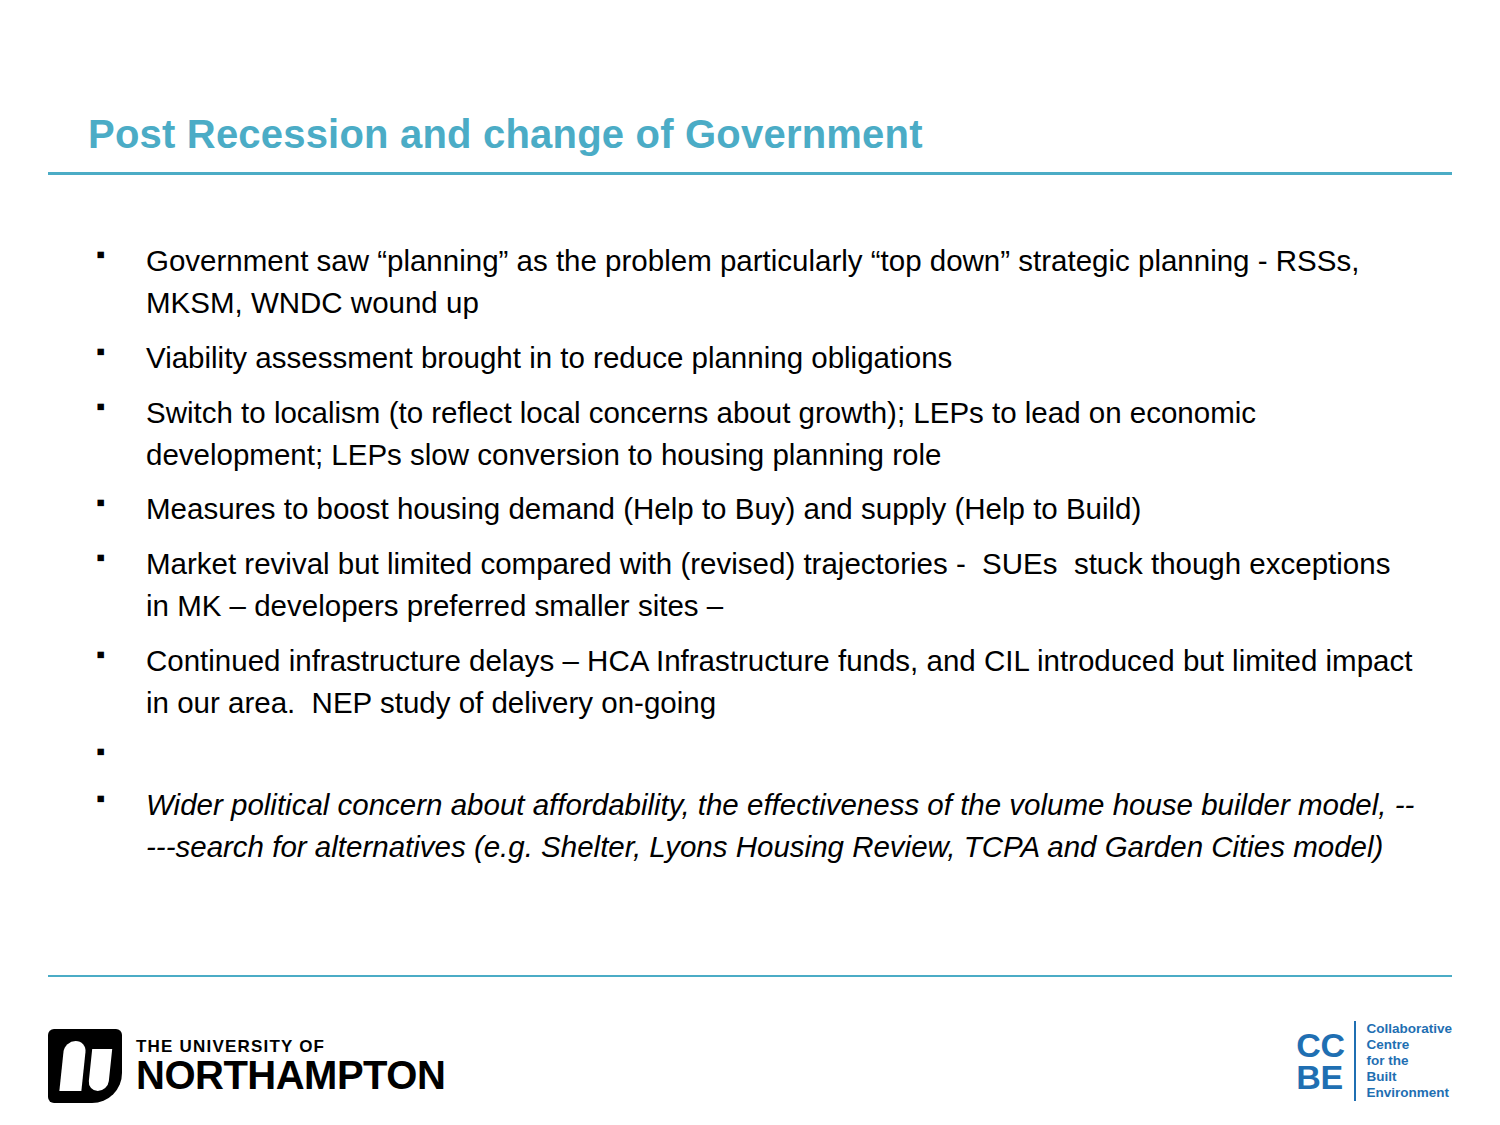Post Recession and change of Government
Government saw “planning” as the problem particularly “top down” strategic planning - RSSs, MKSM, WNDC wound up
Viability assessment brought in to reduce planning obligations
Switch to localism (to reflect local concerns about growth); LEPs to lead on economic development; LEPs slow conversion to housing planning role
Measures to boost housing demand (Help to Buy) and supply (Help to Build)
Market revival but limited compared with (revised) trajectories - SUEs stuck though exceptions in MK – developers preferred smaller sites –
Continued infrastructure delays – HCA Infrastructure funds, and CIL introduced but limited impact in our area. NEP study of delivery on-going
Wider political concern about affordability, the effectiveness of the volume house builder model, -----search for alternatives (e.g. Shelter, Lyons Housing Review, TCPA and Garden Cities model)
THE UNIVERSITY OF
NORTHAMPTON
CC BE
Collaborative Centre for the Built Environment